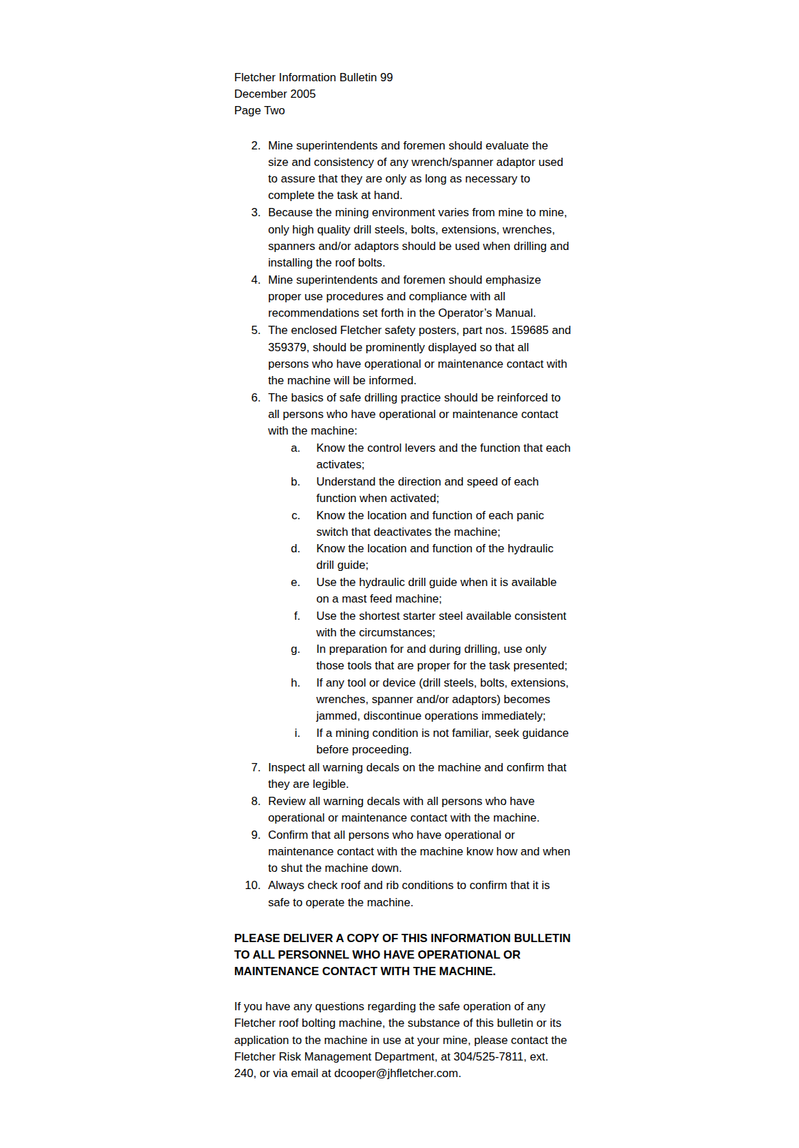Fletcher Information Bulletin 99
December 2005
Page Two
Mine superintendents and foremen should evaluate the size and consistency of any wrench/spanner adaptor used to assure that they are only as long as necessary to complete the task at hand.
Because the mining environment varies from mine to mine, only high quality drill steels, bolts, extensions, wrenches, spanners and/or adaptors should be used when drilling and installing the roof bolts.
Mine superintendents and foremen should emphasize proper use procedures and compliance with all recommendations set forth in the Operator’s Manual.
The enclosed Fletcher safety posters, part nos. 159685 and 359379, should be prominently displayed so that all persons who have operational or maintenance contact with the machine will be informed.
The basics of safe drilling practice should be reinforced to all persons who have operational or maintenance contact with the machine:
Know the control levers and the function that each activates;
Understand the direction and speed of each function when activated;
Know the location and function of each panic switch that deactivates the machine;
Know the location and function of the hydraulic drill guide;
Use the hydraulic drill guide when it is available on a mast feed machine;
Use the shortest starter steel available consistent with the circumstances;
In preparation for and during drilling, use only those tools that are proper for the task presented;
If any tool or device (drill steels, bolts, extensions, wrenches, spanner and/or adaptors) becomes jammed, discontinue operations immediately;
If a mining condition is not familiar, seek guidance before proceeding.
Inspect all warning decals on the machine and confirm that they are legible.
Review all warning decals with all persons who have operational or maintenance contact with the machine.
Confirm that all persons who have operational or maintenance contact with the machine know how and when to shut the machine down.
Always check roof and rib conditions to confirm that it is safe to operate the machine.
PLEASE DELIVER A COPY OF THIS INFORMATION BULLETIN TO ALL PERSONNEL WHO HAVE OPERATIONAL OR MAINTENANCE CONTACT WITH THE MACHINE.
If you have any questions regarding the safe operation of any Fletcher roof bolting machine, the substance of this bulletin or its application to the machine in use at your mine, please contact the Fletcher Risk Management Department, at 304/525-7811, ext. 240, or via email at dcooper@jhfletcher.com.